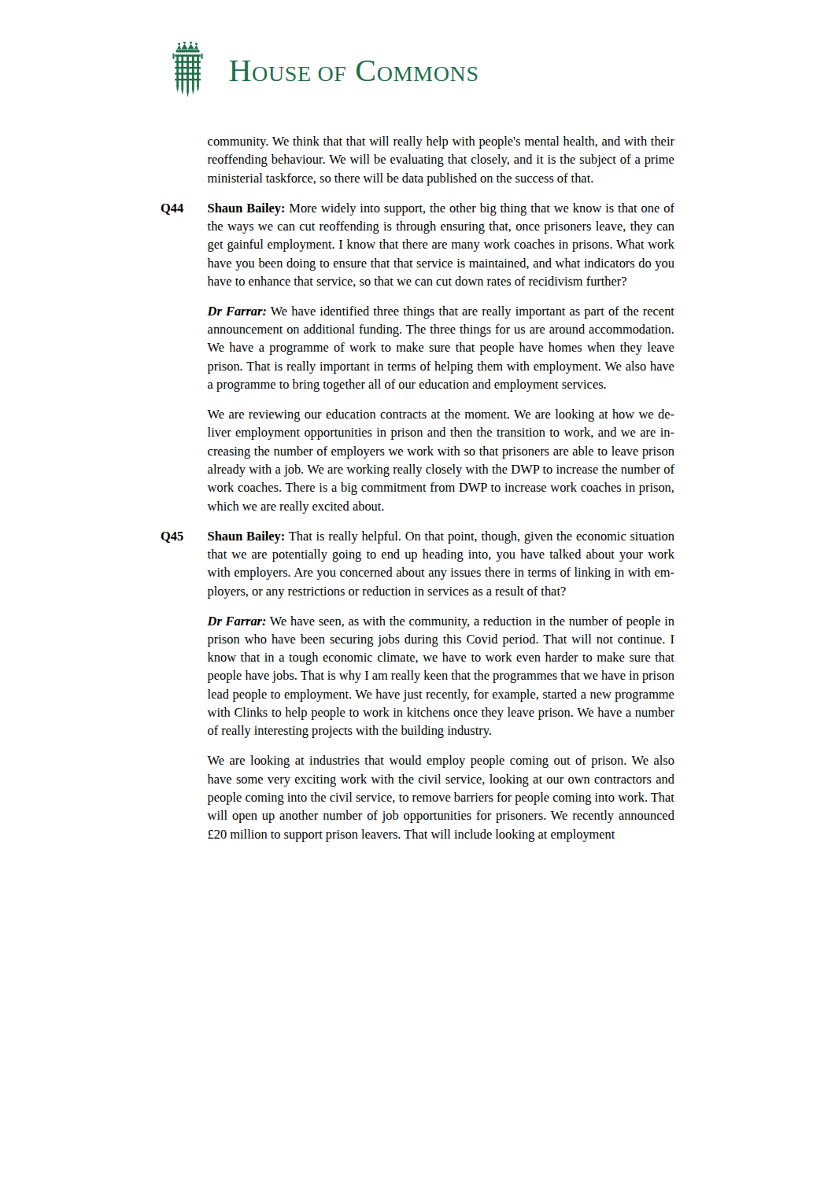HOUSE OF COMMONS
community. We think that that will really help with people's mental health, and with their reoffending behaviour. We will be evaluating that closely, and it is the subject of a prime ministerial taskforce, so there will be data published on the success of that.
Q44
Shaun Bailey: More widely into support, the other big thing that we know is that one of the ways we can cut reoffending is through ensuring that, once prisoners leave, they can get gainful employment. I know that there are many work coaches in prisons. What work have you been doing to ensure that that service is maintained, and what indicators do you have to enhance that service, so that we can cut down rates of recidivism further?
Dr Farrar: We have identified three things that are really important as part of the recent announcement on additional funding. The three things for us are around accommodation. We have a programme of work to make sure that people have homes when they leave prison. That is really important in terms of helping them with employment. We also have a programme to bring together all of our education and employment services.
We are reviewing our education contracts at the moment. We are looking at how we deliver employment opportunities in prison and then the transition to work, and we are increasing the number of employers we work with so that prisoners are able to leave prison already with a job. We are working really closely with the DWP to increase the number of work coaches. There is a big commitment from DWP to increase work coaches in prison, which we are really excited about.
Q45
Shaun Bailey: That is really helpful. On that point, though, given the economic situation that we are potentially going to end up heading into, you have talked about your work with employers. Are you concerned about any issues there in terms of linking in with employers, or any restrictions or reduction in services as a result of that?
Dr Farrar: We have seen, as with the community, a reduction in the number of people in prison who have been securing jobs during this Covid period. That will not continue. I know that in a tough economic climate, we have to work even harder to make sure that people have jobs. That is why I am really keen that the programmes that we have in prison lead people to employment. We have just recently, for example, started a new programme with Clinks to help people to work in kitchens once they leave prison. We have a number of really interesting projects with the building industry.
We are looking at industries that would employ people coming out of prison. We also have some very exciting work with the civil service, looking at our own contractors and people coming into the civil service, to remove barriers for people coming into work. That will open up another number of job opportunities for prisoners. We recently announced £20 million to support prison leavers. That will include looking at employment